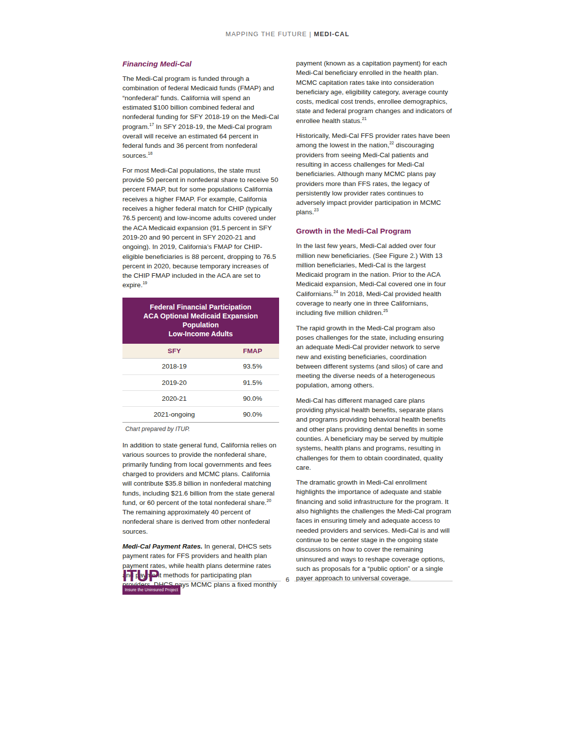Mapping the Future | Medi-Cal
Financing Medi-Cal
The Medi-Cal program is funded through a combination of federal Medicaid funds (FMAP) and “nonfederal” funds. California will spend an estimated $100 billion combined federal and nonfederal funding for SFY 2018-19 on the Medi-Cal program.17 In SFY 2018-19, the Medi-Cal program overall will receive an estimated 64 percent in federal funds and 36 percent from nonfederal sources.18
For most Medi-Cal populations, the state must provide 50 percent in nonfederal share to receive 50 percent FMAP, but for some populations California receives a higher FMAP. For example, California receives a higher federal match for CHIP (typically 76.5 percent) and low-income adults covered under the ACA Medicaid expansion (91.5 percent in SFY 2019-20 and 90 percent in SFY 2020-21 and ongoing). In 2019, California’s FMAP for CHIP-eligible beneficiaries is 88 percent, dropping to 76.5 percent in 2020, because temporary increases of the CHIP FMAP included in the ACA are set to expire.19
Federal Financial Participation ACA Optional Medicaid Expansion Population Low-Income Adults
| SFY | FMAP |
| --- | --- |
| 2018-19 | 93.5% |
| 2019-20 | 91.5% |
| 2020-21 | 90.0% |
| 2021-ongoing | 90.0% |
Chart prepared by ITUP.
In addition to state general fund, California relies on various sources to provide the nonfederal share, primarily funding from local governments and fees charged to providers and MCMC plans. California will contribute $35.8 billion in nonfederal matching funds, including $21.6 billion from the state general fund, or 60 percent of the total nonfederal share.20 The remaining approximately 40 percent of nonfederal share is derived from other nonfederal sources.
Medi-Cal Payment Rates. In general, DHCS sets payment rates for FFS providers and health plan payment rates, while health plans determine rates and payment methods for participating plan providers. DHCS pays MCMC plans a fixed monthly payment (known as a capitation payment) for each Medi-Cal beneficiary enrolled in the health plan. MCMC capitation rates take into consideration beneficiary age, eligibility category, average county costs, medical cost trends, enrollee demographics, state and federal program changes and indicators of enrollee health status.21
Historically, Medi-Cal FFS provider rates have been among the lowest in the nation,22 discouraging providers from seeing Medi-Cal patients and resulting in access challenges for Medi-Cal beneficiaries. Although many MCMC plans pay providers more than FFS rates, the legacy of persistently low provider rates continues to adversely impact provider participation in MCMC plans.23
Growth in the Medi-Cal Program
In the last few years, Medi-Cal added over four million new beneficiaries. (See Figure 2.) With 13 million beneficiaries, Medi-Cal is the largest Medicaid program in the nation. Prior to the ACA Medicaid expansion, Medi-Cal covered one in four Californians.24 In 2018, Medi-Cal provided health coverage to nearly one in three Californians, including five million children.25
The rapid growth in the Medi-Cal program also poses challenges for the state, including ensuring an adequate Medi-Cal provider network to serve new and existing beneficiaries, coordination between different systems (and silos) of care and meeting the diverse needs of a heterogeneous population, among others.
Medi-Cal has different managed care plans providing physical health benefits, separate plans and programs providing behavioral health benefits and other plans providing dental benefits in some counties. A beneficiary may be served by multiple systems, health plans and programs, resulting in challenges for them to obtain coordinated, quality care.
The dramatic growth in Medi-Cal enrollment highlights the importance of adequate and stable financing and solid infrastructure for the program. It also highlights the challenges the Medi-Cal program faces in ensuring timely and adequate access to needed providers and services. Medi-Cal is and will continue to be center stage in the ongoing state discussions on how to cover the remaining uninsured and ways to reshape coverage options, such as proposals for a “public option” or a single payer approach to universal coverage.
ITUP
Insure the Uninsured Project
6